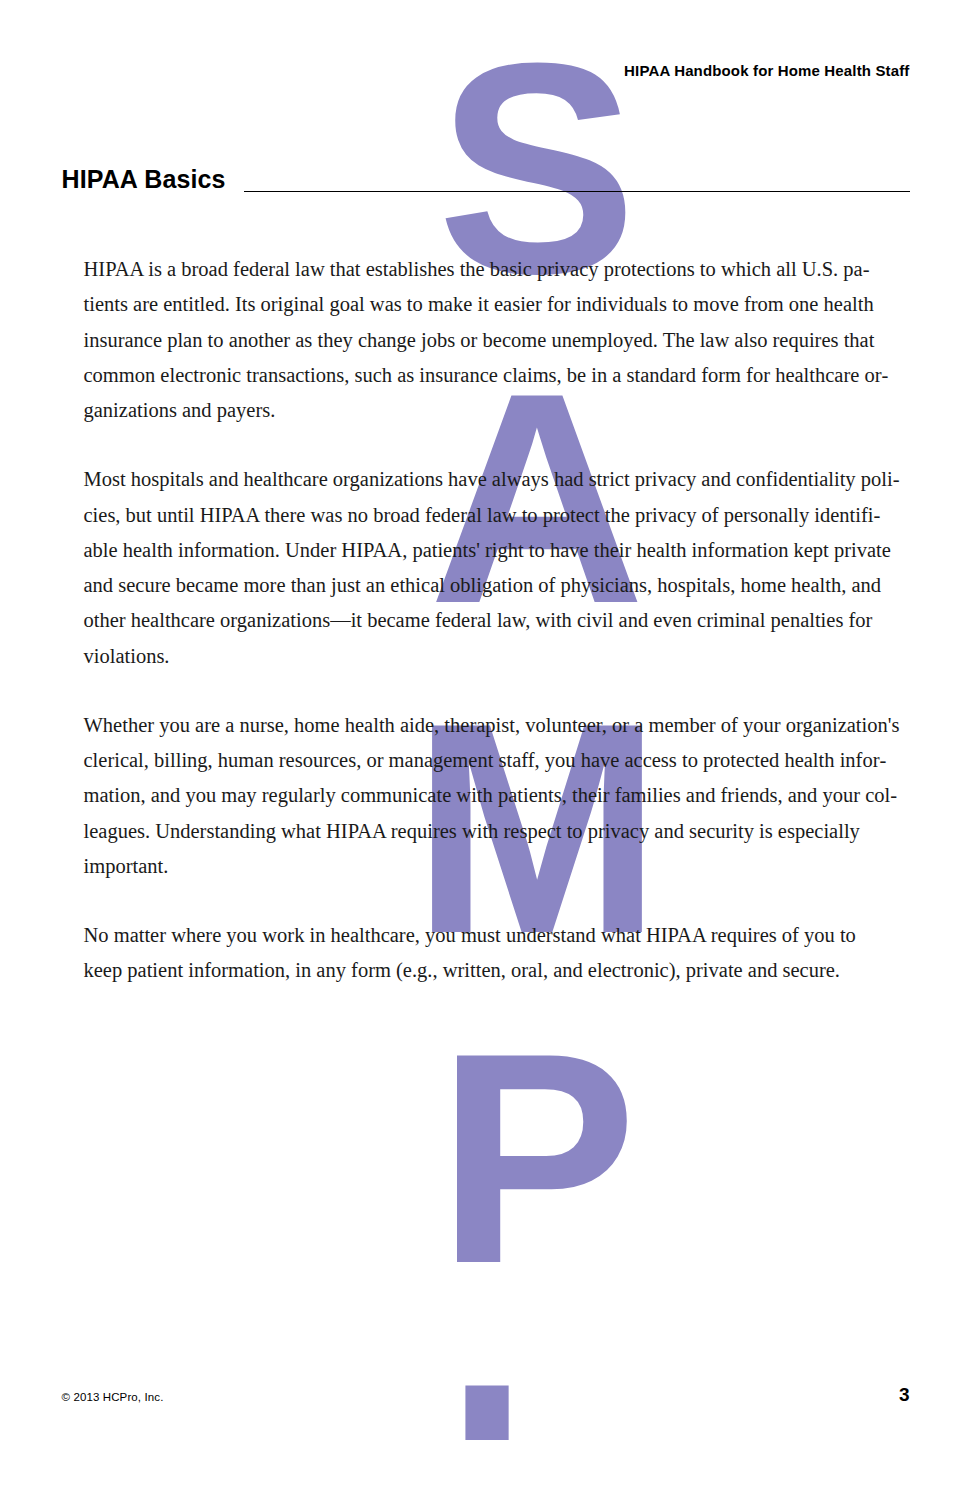SAMPLE
HIPAA Handbook for Home Health Staff
HIPAA Basics
HIPAA is a broad federal law that establishes the basic privacy protections to which all U.S. patients are entitled. Its original goal was to make it easier for individuals to move from one health insurance plan to another as they change jobs or become unemployed. The law also requires that common electronic transactions, such as insurance claims, be in a standard form for healthcare organizations and payers.
Most hospitals and healthcare organizations have always had strict privacy and confidentiality policies, but until HIPAA there was no broad federal law to protect the privacy of personally identifiable health information. Under HIPAA, patients' right to have their health information kept private and secure became more than just an ethical obligation of physicians, hospitals, home health, and other healthcare organizations—it became federal law, with civil and even criminal penalties for violations.
Whether you are a nurse, home health aide, therapist, volunteer, or a member of your organization's clerical, billing, human resources, or management staff, you have access to protected health information, and you may regularly communicate with patients, their families and friends, and your colleagues. Understanding what HIPAA requires with respect to privacy and security is especially important.
No matter where you work in healthcare, you must understand what HIPAA requires of you to keep patient information, in any form (e.g., written, oral, and electronic), private and secure.
© 2013 HCPro, Inc. 3